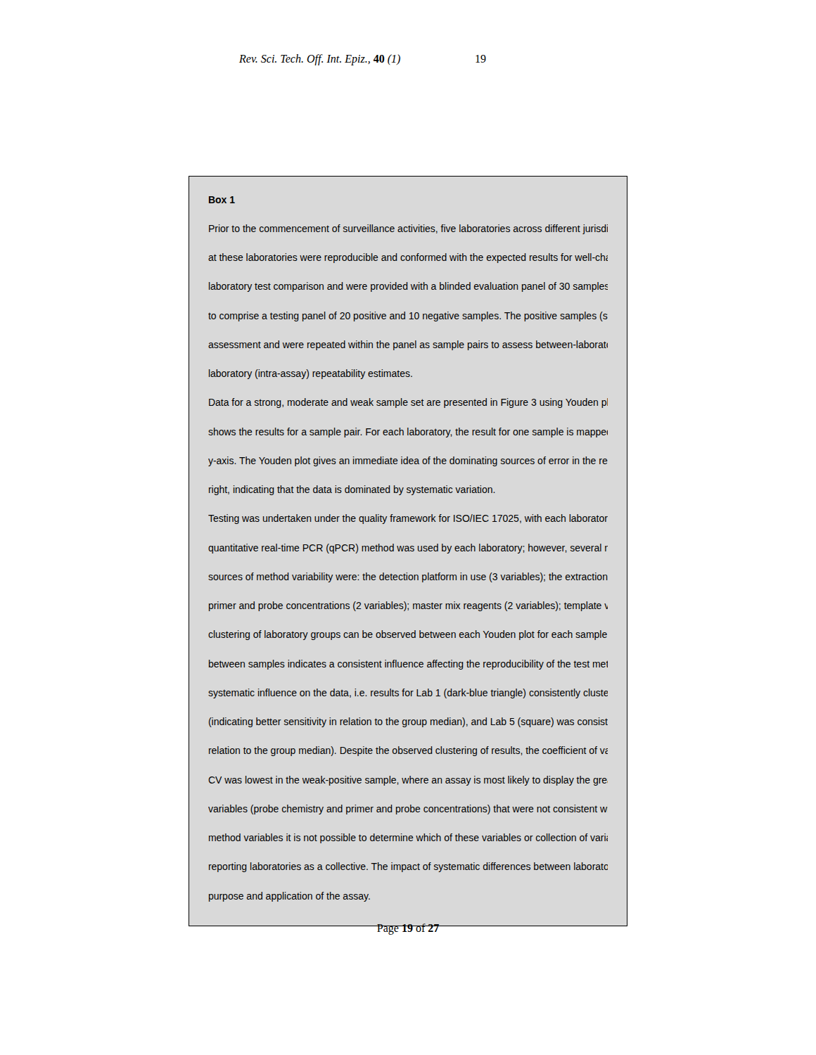Rev. Sci. Tech. Off. Int. Epiz., 40 (1) 19
Box 1
Prior to the commencement of surveillance activities, five laboratories across different jurisdictions were assessed to co
at these laboratories were reproducible and conformed with the expected results for well-characterised samples. Five la
laboratory test comparison and were provided with a blinded evaluation panel of 30 samples, comprising 8 independent
to comprise a testing panel of 20 positive and 10 negative samples. The positive samples (strong, moderate and weak),
assessment and were repeated within the panel as sample pairs to assess between-laboratory (inter-assay) reproducibi
laboratory (intra-assay) repeatability estimates.
Data for a strong, moderate and weak sample set are presented in Figure 3 using Youden plots to illustrate the spread o
shows the results for a sample pair. For each laboratory, the result for one sample is mapped on the x-axis and the resu
y-axis. The Youden plot gives an immediate idea of the dominating sources of error in the results. Across each plot the e
right, indicating that the data is dominated by systematic variation.
Testing was undertaken under the quality framework for ISO/IEC 17025, with each laboratory accredited to this standard
quantitative real-time PCR (qPCR) method was used by each laboratory; however, several method variables were not c
sources of method variability were: the detection platform in use (3 variables); the extraction method (2 variables); probe
primer and probe concentrations (2 variables); master mix reagents (2 variables); template volume (2 variables); and se
clustering of laboratory groups can be observed between each Youden plot for each sample set (Fig. 3 a, b, c). This con
between samples indicates a consistent influence affecting the reproducibility of the test method. The sources of variabi
systematic influence on the data, i.e. results for Lab 1 (dark-blue triangle) consistently clustered outside the ellipse in the
(indicating better sensitivity in relation to the group median), and Lab 5 (square) was consistently logged in the upper-rig
relation to the group median). Despite the observed clustering of results, the coefficient of variation (CV) remained at 6%
CV was lowest in the weak-positive sample, where an assay is most likely to display the greatest variability (least precis
variables (probe chemistry and primer and probe concentrations) that were not consistent with any other laboratory met
method variables it is not possible to determine which of these variables or collection of variables is the cause of the obs
reporting laboratories as a collective. The impact of systematic differences between laboratories does need to be consid
purpose and application of the assay.
Page 19 of 27